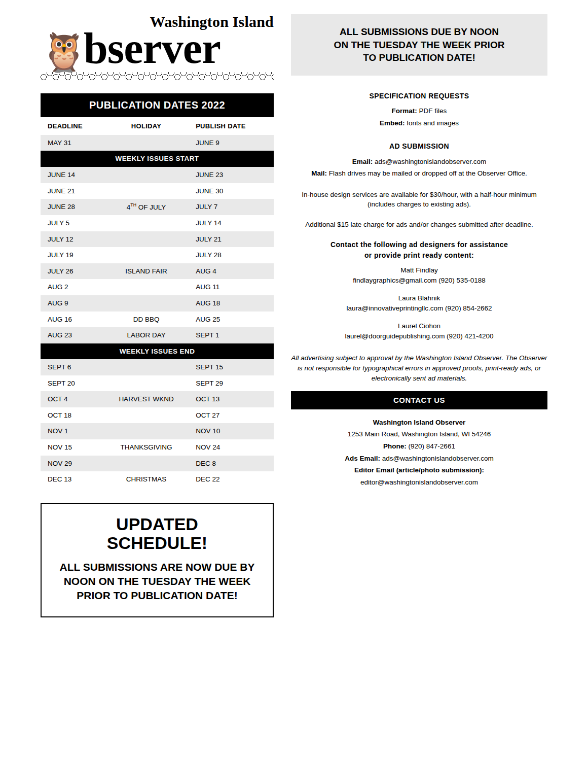Washington Island
🦉bserver
PUBLICATION DATES 2022
| DEADLINE | HOLIDAY | PUBLISH DATE |
| --- | --- | --- |
| MAY 31 | | JUNE 9 |
| WEEKLY ISSUES START |
| JUNE 14 | | JUNE 23 |
| JUNE 21 | | JUNE 30 |
| JUNE 28 | 4 TH OF JULY | JULY 7 |
| JULY 5 | | JULY 14 |
| JULY 12 | | JULY 21 |
| JULY 19 | | JULY 28 |
| JULY 26 | ISLAND FAIR | AUG 4 |
| AUG 2 | | AUG 11 |
| AUG 9 | | AUG 18 |
| AUG 16 | DD BBQ | AUG 25 |
| AUG 23 | LABOR DAY | SEPT 1 |
| WEEKLY ISSUES END |
| SEPT 6 | | SEPT 15 |
| SEPT 20 | | SEPT 29 |
| OCT 4 | HARVEST WKND | OCT 13 |
| OCT 18 | | OCT 27 |
| NOV 1 | | NOV 10 |
| NOV 15 | THANKSGIVING | NOV 24 |
| NOV 29 | | DEC 8 |
| DEC 13 | CHRISTMAS | DEC 22 |
UPDATED
SCHEDULE!
ALL SUBMISSIONS ARE NOW DUE BY NOON ON THE TUESDAY THE WEEK PRIOR TO PUBLICATION DATE!
ALL SUBMISSIONS DUE BY NOON
ON THE TUESDAY THE WEEK PRIOR
TO PUBLICATION DATE!
SPECIFICATION REQUESTS
Format: PDF files
Embed: fonts and images
AD SUBMISSION
Email: ads@washingtonislandobserver.com
Mail: Flash drives may be mailed or dropped off at the Observer Office.
In-house design services are available for $30/hour, with a half-hour minimum (includes charges to existing ads).
Additional $15 late charge for ads and/or changes submitted after deadline.
Contact the following ad designers for assistance
or provide print ready content:
Matt Findlay
findlaygraphics@gmail.com (920) 535-0188
Laura Blahnik
laura@innovativeprintingllc.com (920) 854-2662
Laurel Ciohon
laurel@doorguidepublishing.com (920) 421-4200
All advertising subject to approval by the Washington Island Observer. The Observer is not responsible for typographical errors in approved proofs, print-ready ads, or electronically sent ad materials.
CONTACT US
Washington Island Observer
1253 Main Road, Washington Island, WI 54246
Phone: (920) 847-2661
Ads Email: ads@washingtonislandobserver.com
Editor Email (article/photo submission):
editor@washingtonislandobserver.com